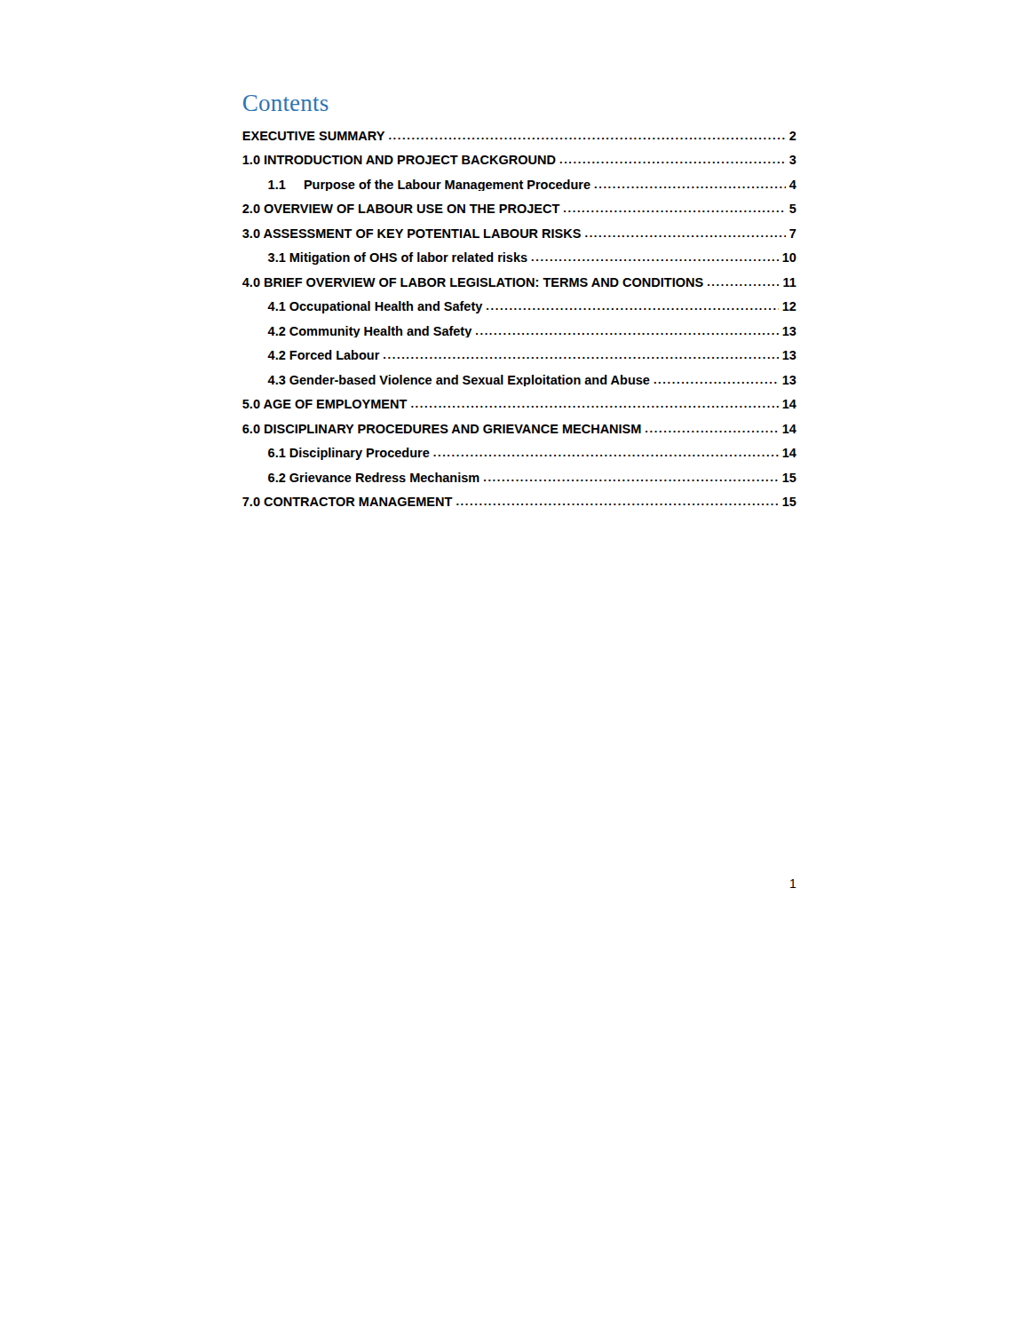Contents
EXECUTIVE SUMMARY ........................................................................................................................... 2
1.0 INTRODUCTION AND PROJECT BACKGROUND ................................................................................... 3
1.1 Purpose of the Labour Management Procedure ......................................................................... 4
2.0 OVERVIEW OF LABOUR USE ON THE PROJECT .................................................................................... 5
3.0 ASSESSMENT OF KEY POTENTIAL LABOUR RISKS .............................................................................. 7
3.1 Mitigation of OHS of labor related risks ......................................................................................... 10
4.0 BRIEF OVERVIEW OF LABOR LEGISLATION: TERMS AND CONDITIONS ............................................. 11
4.1 Occupational Health and Safety .................................................................................................... 12
4.2 Community Health and Safety ....................................................................................................... 13
4.2 Forced Labour .............................................................................................................................. 13
4.3 Gender-based Violence and Sexual Exploitation and Abuse ......................................................... 13
5.0 AGE OF EMPLOYMENT ....................................................................................................................... 14
6.0 DISCIPLINARY PROCEDURES AND GRIEVANCE MECHANISM ............................................................. 14
6.1 Disciplinary Procedure ................................................................................................................ 14
6.2 Grievance Redress Mechanism ..................................................................................................... 15
7.0 CONTRACTOR MANAGEMENT ......................................................................................................... 15
1